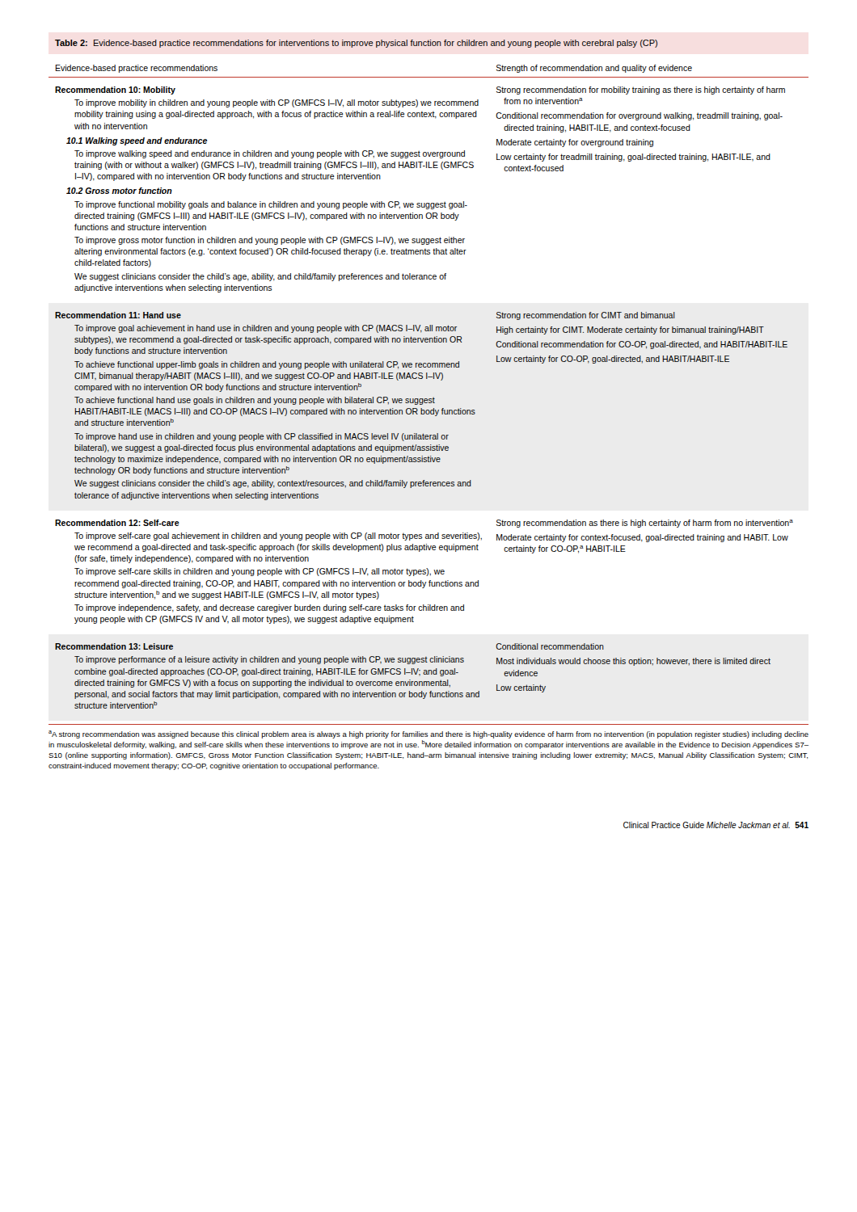Table 2: Evidence-based practice recommendations for interventions to improve physical function for children and young people with cerebral palsy (CP)
| Evidence-based practice recommendations | Strength of recommendation and quality of evidence |
| --- | --- |
| Recommendation 10: Mobility To improve mobility in children and young people with CP (GMFCS I–IV, all motor subtypes) we recommend mobility training using a goal-directed approach, with a focus of practice within a real-life context, compared with no intervention 10.1 Walking speed and endurance To improve walking speed and endurance in children and young people with CP, we suggest overground training (with or without a walker) (GMFCS I–IV), treadmill training (GMFCS I–III), and HABIT-ILE (GMFCS I–IV), compared with no intervention OR body functions and structure intervention 10.2 Gross motor function To improve functional mobility goals and balance in children and young people with CP, we suggest goal-directed training (GMFCS I–III) and HABIT-ILE (GMFCS I–IV), compared with no intervention OR body functions and structure intervention To improve gross motor function in children and young people with CP (GMFCS I–IV), we suggest either altering environmental factors (e.g. ‘context focused’) OR child-focused therapy (i.e. treatments that alter child-related factors) We suggest clinicians consider the child’s age, ability, and child/family preferences and tolerance of adjunctive interventions when selecting interventions | Strong recommendation for mobility training as there is high certainty of harm from no intervention a Conditional recommendation for overground walking, treadmill training, goal-directed training, HABIT-ILE, and context-focused Moderate certainty for overground training Low certainty for treadmill training, goal-directed training, HABIT-ILE, and context-focused |
| Recommendation 11: Hand use To improve goal achievement in hand use in children and young people with CP (MACS I–IV, all motor subtypes), we recommend a goal-directed or task-specific approach, compared with no intervention OR body functions and structure intervention To achieve functional upper-limb goals in children and young people with unilateral CP, we recommend CIMT, bimanual therapy/HABIT (MACS I–III), and we suggest CO-OP and HABIT-ILE (MACS I–IV) compared with no intervention OR body functions and structure intervention b To achieve functional hand use goals in children and young people with bilateral CP, we suggest HABIT/HABIT-ILE (MACS I–III) and CO-OP (MACS I–IV) compared with no intervention OR body functions and structure intervention b To improve hand use in children and young people with CP classified in MACS level IV (unilateral or bilateral), we suggest a goal-directed focus plus environmental adaptations and equipment/assistive technology to maximize independence, compared with no intervention OR no equipment/assistive technology OR body functions and structure intervention b We suggest clinicians consider the child’s age, ability, context/resources, and child/family preferences and tolerance of adjunctive interventions when selecting interventions | Strong recommendation for CIMT and bimanual High certainty for CIMT. Moderate certainty for bimanual training/HABIT Conditional recommendation for CO-OP, goal-directed, and HABIT/HABIT-ILE Low certainty for CO-OP, goal-directed, and HABIT/HABIT-ILE |
| Recommendation 12: Self-care To improve self-care goal achievement in children and young people with CP (all motor types and severities), we recommend a goal-directed and task-specific approach (for skills development) plus adaptive equipment (for safe, timely independence), compared with no intervention To improve self-care skills in children and young people with CP (GMFCS I–IV, all motor types), we recommend goal-directed training, CO-OP, and HABIT, compared with no intervention or body functions and structure intervention, b and we suggest HABIT-ILE (GMFCS I–IV, all motor types) To improve independence, safety, and decrease caregiver burden during self-care tasks for children and young people with CP (GMFCS IV and V, all motor types), we suggest adaptive equipment | Strong recommendation as there is high certainty of harm from no intervention a Moderate certainty for context-focused, goal-directed training and HABIT. Low certainty for CO-OP, a HABIT-ILE |
| Recommendation 13: Leisure To improve performance of a leisure activity in children and young people with CP, we suggest clinicians combine goal-directed approaches (CO-OP, goal-direct training, HABIT-ILE for GMFCS I–IV; and goal-directed training for GMFCS V) with a focus on supporting the individual to overcome environmental, personal, and social factors that may limit participation, compared with no intervention or body functions and structure intervention b | Conditional recommendation Most individuals would choose this option; however, there is limited direct evidence Low certainty |
aA strong recommendation was assigned because this clinical problem area is always a high priority for families and there is high-quality evidence of harm from no intervention (in population register studies) including decline in musculoskeletal deformity, walking, and self-care skills when these interventions to improve are not in use. bMore detailed information on comparator interventions are available in the Evidence to Decision Appendices S7–S10 (online supporting information). GMFCS, Gross Motor Function Classification System; HABIT-ILE, hand–arm bimanual intensive training including lower extremity; MACS, Manual Ability Classification System; CIMT, constraint-induced movement therapy; CO-OP, cognitive orientation to occupational performance.
Clinical Practice Guide Michelle Jackman et al. 541